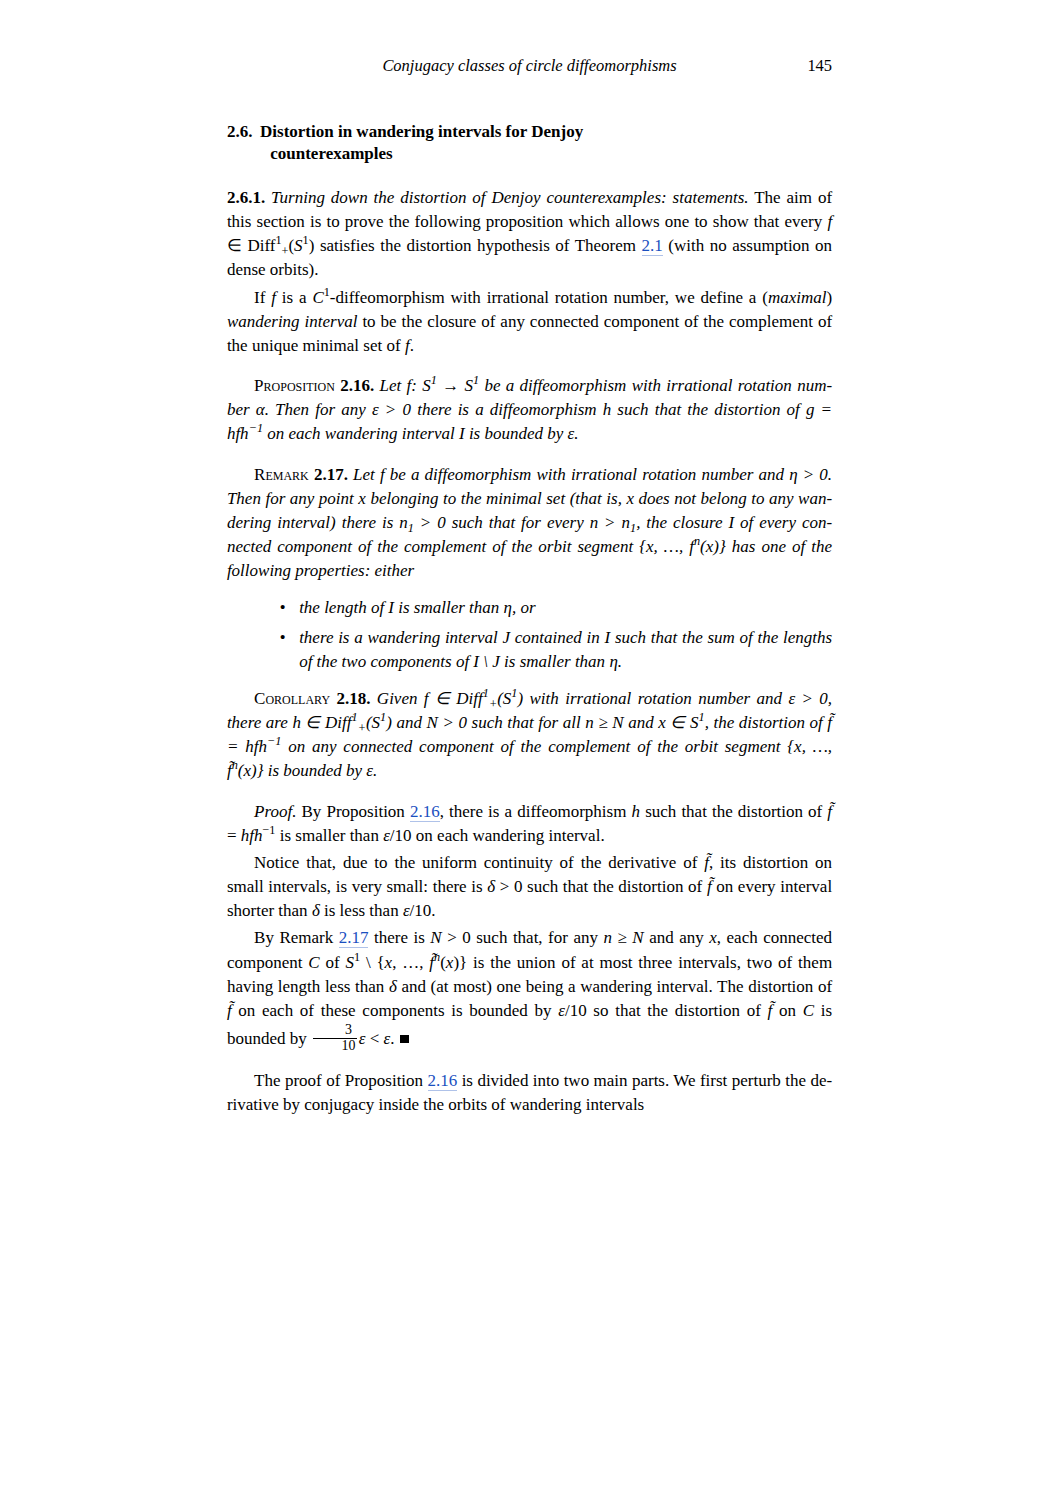Conjugacy classes of circle diffeomorphisms 145
2.6. Distortion in wandering intervals for Denjoycounterexamples
2.6.1. Turning down the distortion of Denjoy counterexamples: statements. The aim of this section is to prove the following proposition which allows one to show that every f ∈ Diff1+(S1) satisfies the distortion hypothesis of Theorem 2.1 (with no assumption on dense orbits).
If f is a C1-diffeomorphism with irrational rotation number, we define a (maximal) wandering interval to be the closure of any connected component of the complement of the unique minimal set of f.
Proposition 2.16. Let f: S1 → S1 be a diffeomorphism with irrational rotation number α. Then for any ε > 0 there is a diffeomorphism h such that the distortion of g = hfh−1 on each wandering interval I is bounded by ε.
Remark 2.17. Let f be a diffeomorphism with irrational rotation number and η > 0. Then for any point x belonging to the minimal set (that is, x does not belong to any wandering interval) there is n1 > 0 such that for every n > n1, the closure I of every connected component of the complement of the orbit segment {x, …, fn(x)} has one of the following properties: either
the length of I is smaller than η, or
there is a wandering interval J contained in I such that the sum of the lengths of the two components of I \ J is smaller than η.
Corollary 2.18. Given f ∈ Diff1+(S1) with irrational rotation number and ε > 0, there are h ∈ Diff1+(S1) and N > 0 such that for all n ≥ N and x ∈ S1, the distortion of f̃ = hfh−1 on any connected component of the complement of the orbit segment {x, …, f̃n(x)} is bounded by ε.
Proof. By Proposition 2.16, there is a diffeomorphism h such that the distortion of f̃ = hfh−1 is smaller than ε/10 on each wandering interval.
Notice that, due to the uniform continuity of the derivative of f̃, its distortion on small intervals, is very small: there is δ > 0 such that the distortion of f̃ on every interval shorter than δ is less than ε/10.
By Remark 2.17 there is N > 0 such that, for any n ≥ N and any x, each connected component C of S1 \ {x, …, f̃n(x)} is the union of at most three intervals, two of them having length less than δ and (at most) one being a wandering interval. The distortion of f̃ on each of these components is bounded by ε/10 so that the distortion of f̃ on C is bounded by 310 ε < ε.
The proof of Proposition 2.16 is divided into two main parts. We first perturb the derivative by conjugacy inside the orbits of wandering intervals